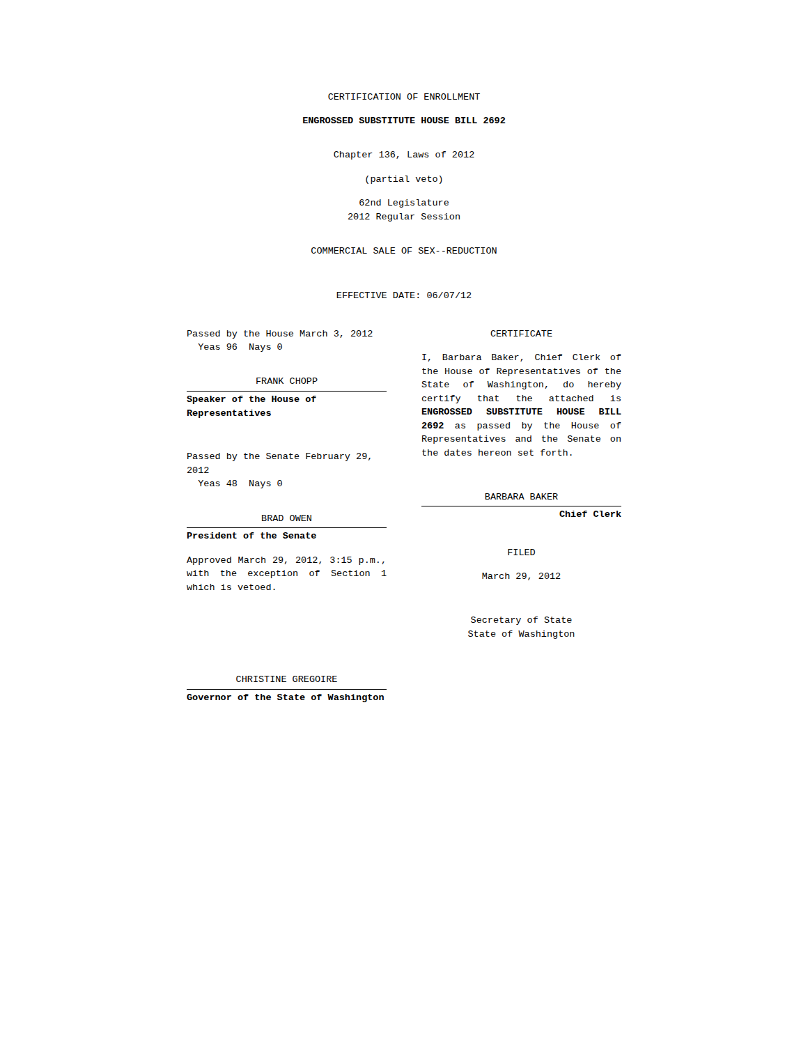CERTIFICATION OF ENROLLMENT
ENGROSSED SUBSTITUTE HOUSE BILL 2692
Chapter 136, Laws of 2012
(partial veto)
62nd Legislature
2012 Regular Session
COMMERCIAL SALE OF SEX--REDUCTION
EFFECTIVE DATE: 06/07/12
Passed by the House March 3, 2012
Yeas 96 Nays 0
FRANK CHOPP
Speaker of the House of Representatives
Passed by the Senate February 29, 2012
Yeas 48 Nays 0
BRAD OWEN
President of the Senate
Approved March 29, 2012, 3:15 p.m., with the exception of Section 1 which is vetoed.
CERTIFICATE
I, Barbara Baker, Chief Clerk of the House of Representatives of the State of Washington, do hereby certify that the attached is ENGROSSED SUBSTITUTE HOUSE BILL 2692 as passed by the House of Representatives and the Senate on the dates hereon set forth.
BARBARA BAKER
Chief Clerk
FILED
March 29, 2012
Secretary of State
State of Washington
CHRISTINE GREGOIRE
Governor of the State of Washington